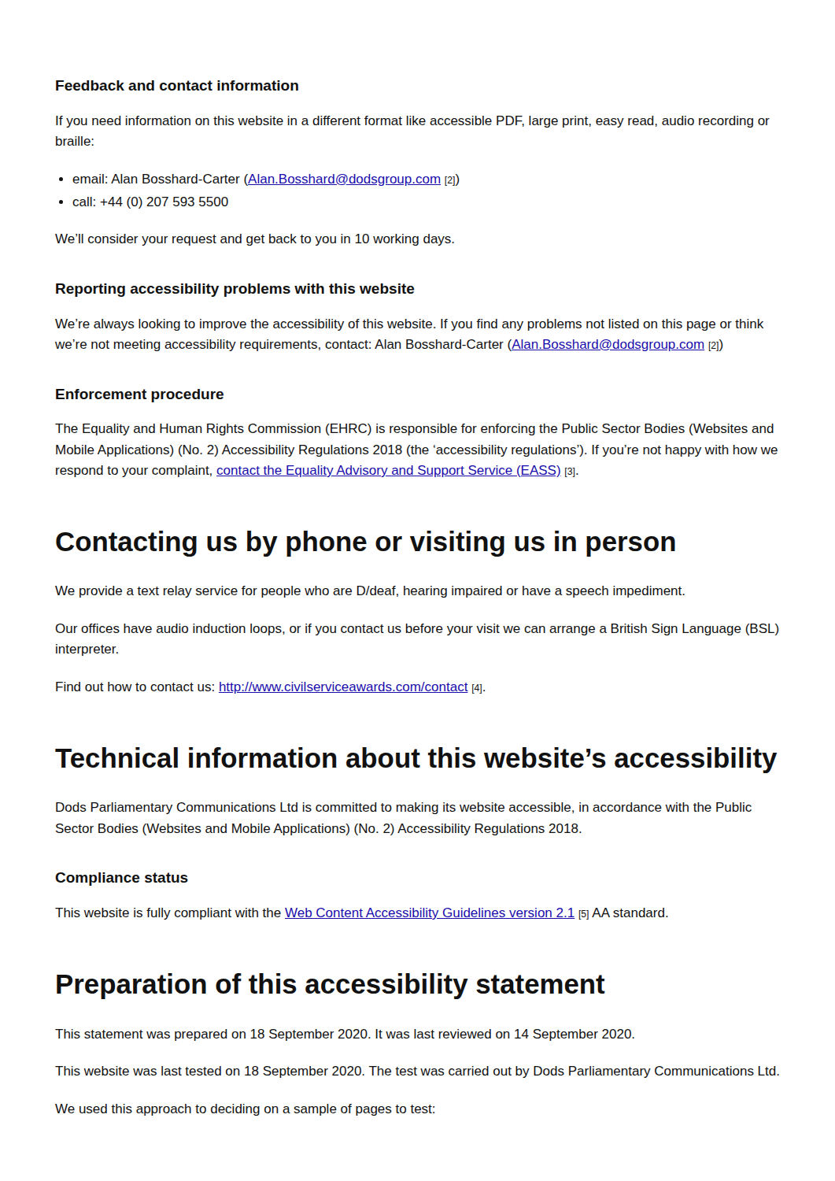Feedback and contact information
If you need information on this website in a different format like accessible PDF, large print, easy read, audio recording or braille:
email: Alan Bosshard-Carter (Alan.Bosshard@dodsgroup.com [2])
call: +44 (0) 207 593 5500
We’ll consider your request and get back to you in 10 working days.
Reporting accessibility problems with this website
We’re always looking to improve the accessibility of this website. If you find any problems not listed on this page or think we’re not meeting accessibility requirements, contact: Alan Bosshard-Carter (Alan.Bosshard@dodsgroup.com [2])
Enforcement procedure
The Equality and Human Rights Commission (EHRC) is responsible for enforcing the Public Sector Bodies (Websites and Mobile Applications) (No. 2) Accessibility Regulations 2018 (the ‘accessibility regulations’). If you’re not happy with how we respond to your complaint, contact the Equality Advisory and Support Service (EASS) [3].
Contacting us by phone or visiting us in person
We provide a text relay service for people who are D/deaf, hearing impaired or have a speech impediment.
Our offices have audio induction loops, or if you contact us before your visit we can arrange a British Sign Language (BSL) interpreter.
Find out how to contact us: http://www.civilserviceawards.com/contact [4].
Technical information about this website’s accessibility
Dods Parliamentary Communications Ltd is committed to making its website accessible, in accordance with the Public Sector Bodies (Websites and Mobile Applications) (No. 2) Accessibility Regulations 2018.
Compliance status
This website is fully compliant with the Web Content Accessibility Guidelines version 2.1 [5] AA standard.
Preparation of this accessibility statement
This statement was prepared on 18 September 2020. It was last reviewed on 14 September 2020.
This website was last tested on 18 September 2020. The test was carried out by Dods Parliamentary Communications Ltd.
We used this approach to deciding on a sample of pages to test: